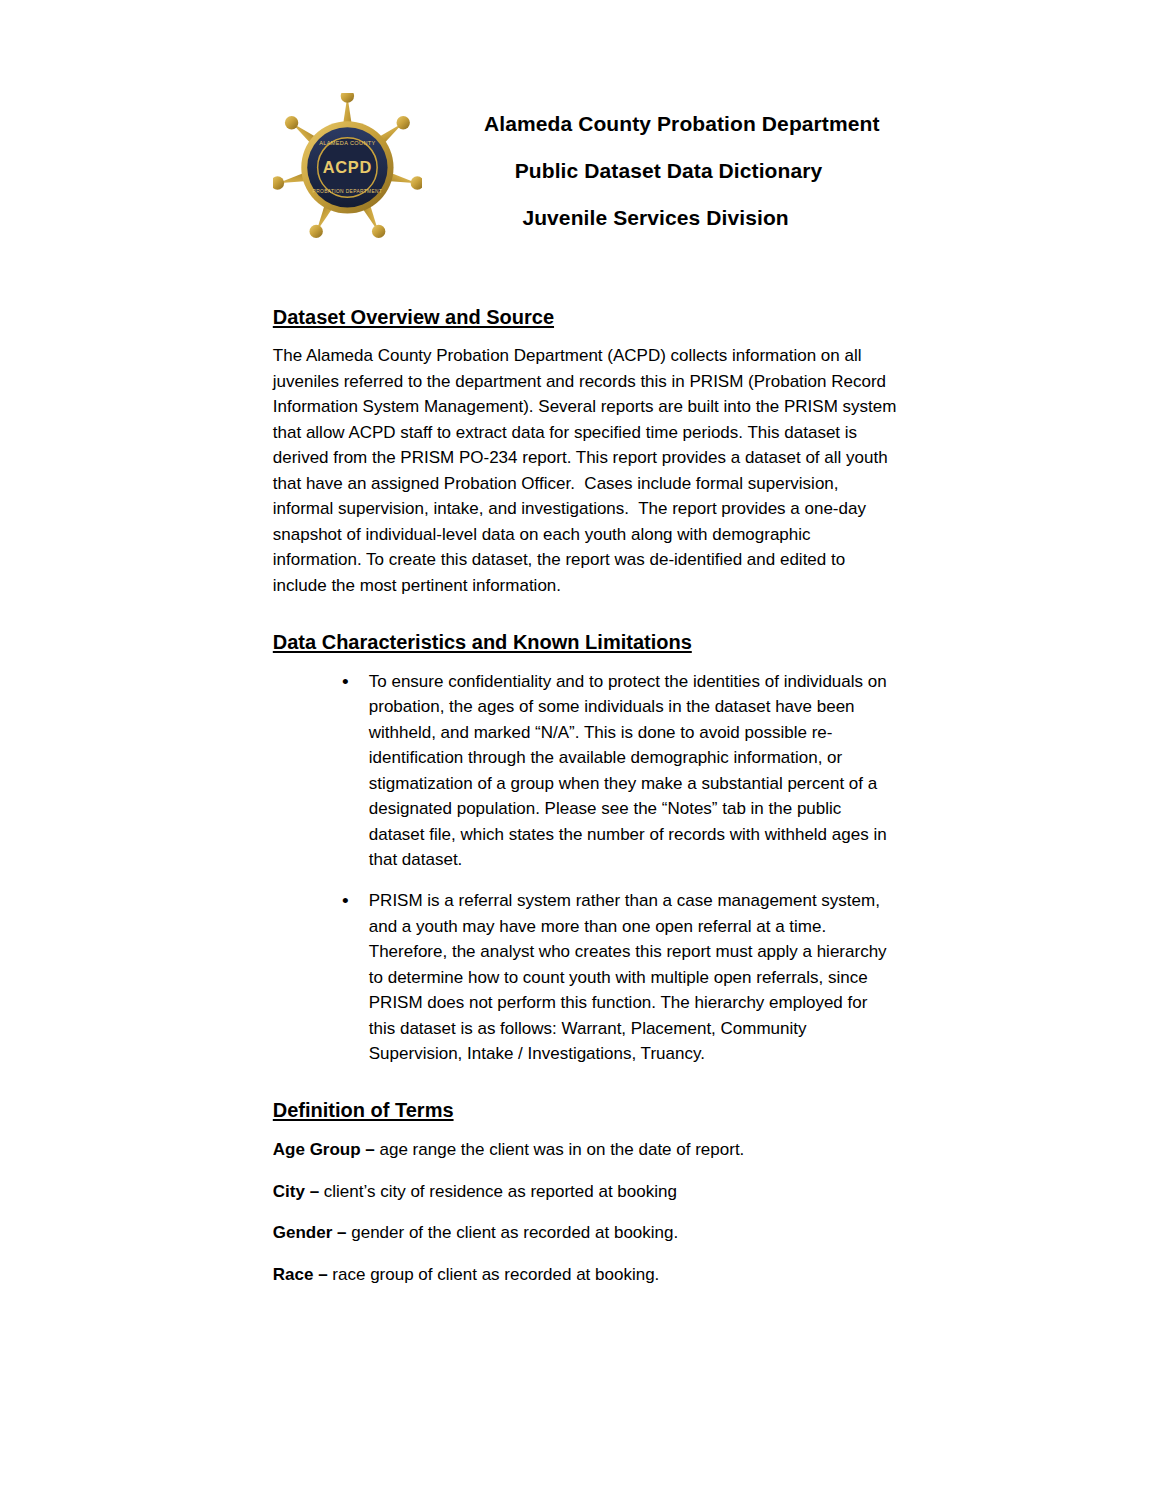ACPD ALAMEDA COUNTY PROBATION DEPARTMENT
Alameda County Probation Department
Public Dataset Data Dictionary
Juvenile Services Division
Dataset Overview and Source
The Alameda County Probation Department (ACPD) collects information on all juveniles referred to the department and records this in PRISM (Probation Record Information System Management). Several reports are built into the PRISM system that allow ACPD staff to extract data for specified time periods. This dataset is derived from the PRISM PO-234 report. This report provides a dataset of all youth that have an assigned Probation Officer. Cases include formal supervision, informal supervision, intake, and investigations. The report provides a one-day snapshot of individual-level data on each youth along with demographic information. To create this dataset, the report was de-identified and edited to include the most pertinent information.
Data Characteristics and Known Limitations
To ensure confidentiality and to protect the identities of individuals on probation, the ages of some individuals in the dataset have been withheld, and marked “N/A”. This is done to avoid possible re-identification through the available demographic information, or stigmatization of a group when they make a substantial percent of a designated population. Please see the “Notes” tab in the public dataset file, which states the number of records with withheld ages in that dataset.
PRISM is a referral system rather than a case management system, and a youth may have more than one open referral at a time. Therefore, the analyst who creates this report must apply a hierarchy to determine how to count youth with multiple open referrals, since PRISM does not perform this function. The hierarchy employed for this dataset is as follows: Warrant, Placement, Community Supervision, Intake / Investigations, Truancy.
Definition of Terms
Age Group – age range the client was in on the date of report.
City – client’s city of residence as reported at booking
Gender – gender of the client as recorded at booking.
Race – race group of client as recorded at booking.